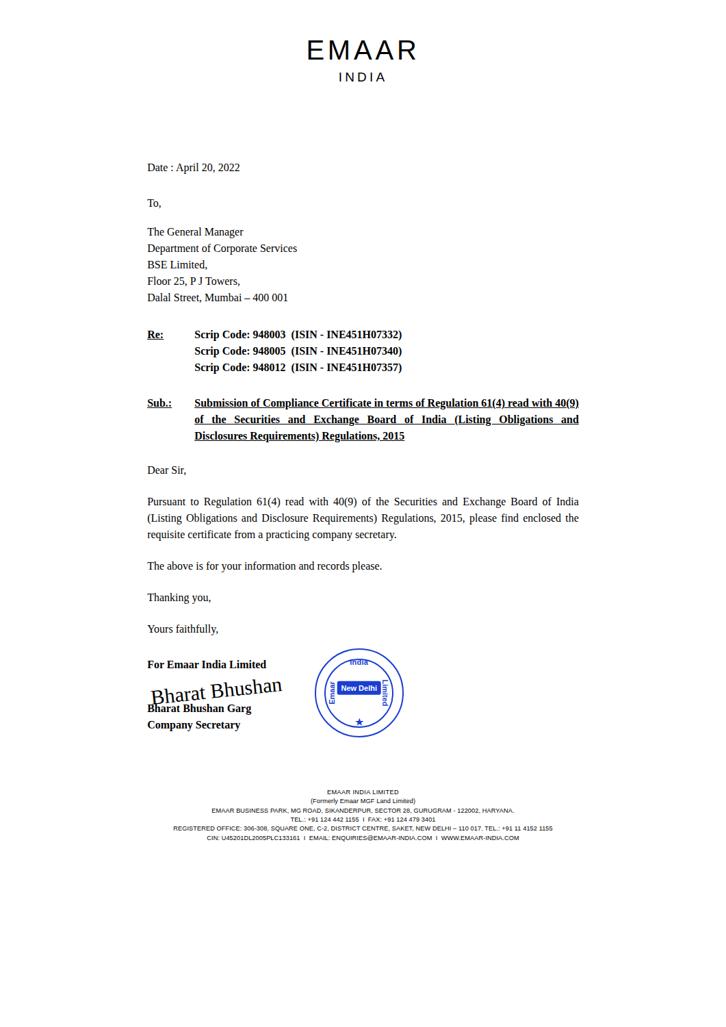EMAAR
INDIA
Date : April 20, 2022
To,
The General Manager
Department of Corporate Services
BSE Limited,
Floor 25, P J Towers,
Dalal Street, Mumbai – 400 001
Re:
Scrip Code: 948003 (ISIN - INE451H07332)
Scrip Code: 948005 (ISIN - INE451H07340)
Scrip Code: 948012 (ISIN - INE451H07357)
Sub.:
Submission of Compliance Certificate in terms of Regulation 61(4) read with 40(9) of the Securities and Exchange Board of India (Listing Obligations and Disclosures Requirements) Regulations, 2015
Dear Sir,
Pursuant to Regulation 61(4) read with 40(9) of the Securities and Exchange Board of India (Listing Obligations and Disclosure Requirements) Regulations, 2015, please find enclosed the requisite certificate from a practicing company secretary.
The above is for your information and records please.
Thanking you,
Yours faithfully,
For Emaar India Limited
Bharat Bhushan
Bharat Bhushan Garg
Company Secretary
India
Emaar
Limited
New Delhi
★
EMAAR INDIA LIMITED
(Formerly Emaar MGF Land Limited)
EMAAR BUSINESS PARK, MG ROAD, SIKANDERPUR, SECTOR 28, GURUGRAM - 122002, HARYANA.
TEL.: +91 124 442 1155 I FAX: +91 124 479 3401
REGISTERED OFFICE: 306-308, SQUARE ONE, C-2, DISTRICT CENTRE, SAKET, NEW DELHI – 110 017. TEL.: +91 11 4152 1155
CIN: U45201DL2005PLC133161 I EMAIL: ENQUIRIES@EMAAR-INDIA.COM I WWW.EMAAR-INDIA.COM